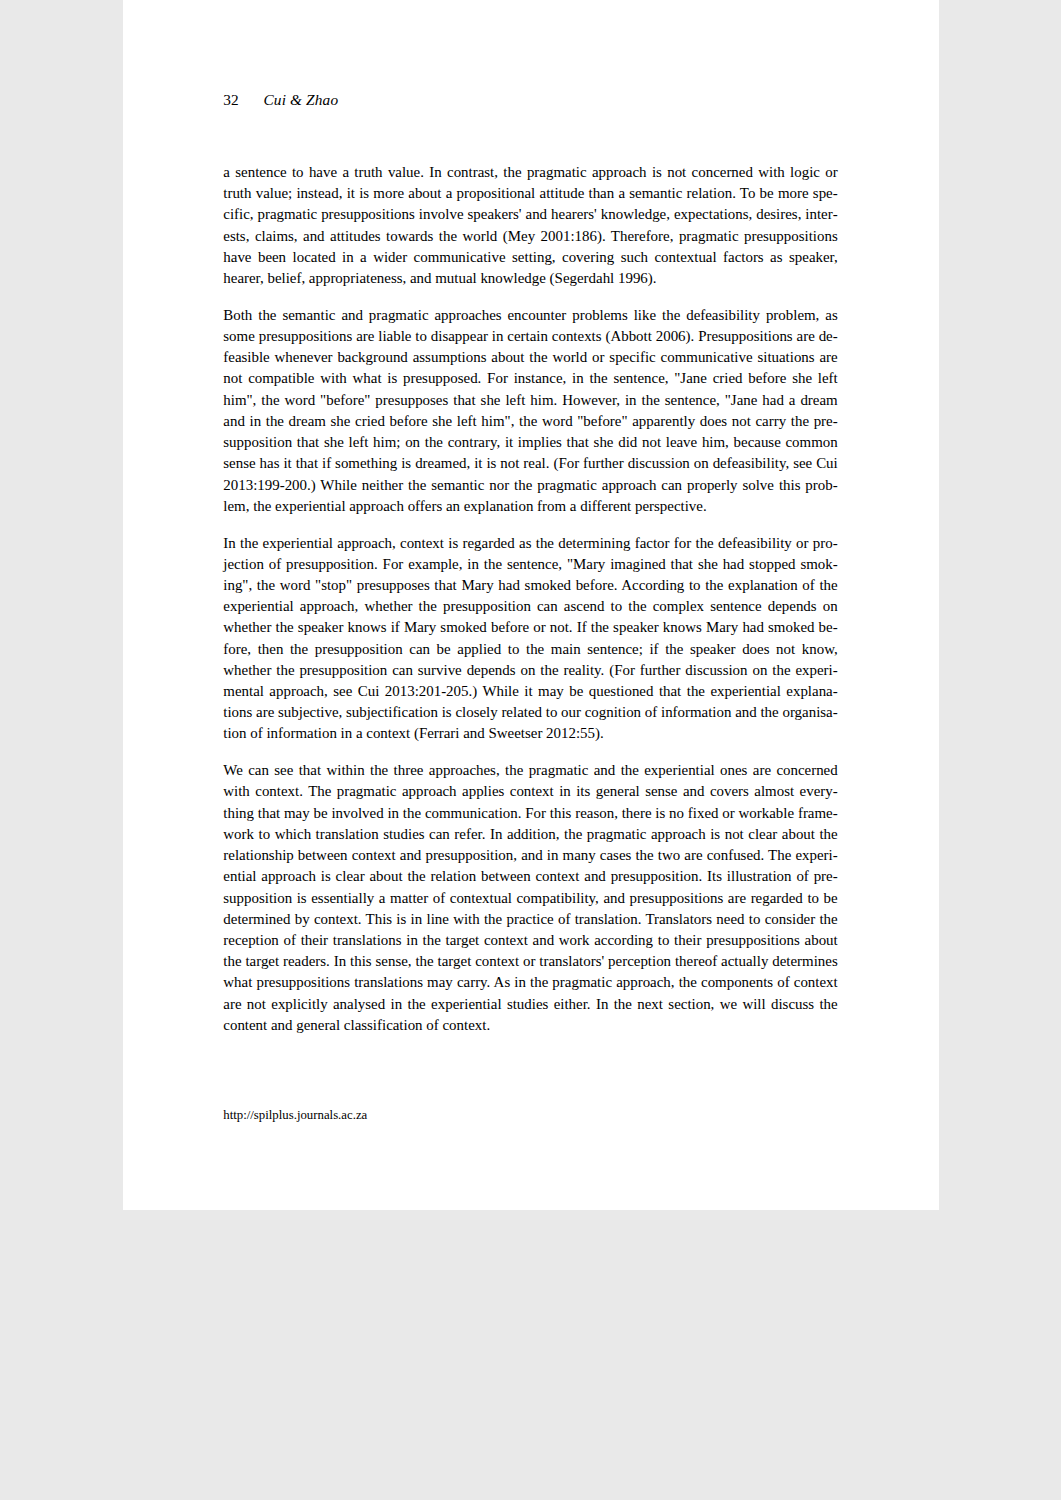32 Cui & Zhao
a sentence to have a truth value. In contrast, the pragmatic approach is not concerned with logic or truth value; instead, it is more about a propositional attitude than a semantic relation. To be more specific, pragmatic presuppositions involve speakers' and hearers' knowledge, expectations, desires, interests, claims, and attitudes towards the world (Mey 2001:186). Therefore, pragmatic presuppositions have been located in a wider communicative setting, covering such contextual factors as speaker, hearer, belief, appropriateness, and mutual knowledge (Segerdahl 1996).
Both the semantic and pragmatic approaches encounter problems like the defeasibility problem, as some presuppositions are liable to disappear in certain contexts (Abbott 2006). Presuppositions are defeasible whenever background assumptions about the world or specific communicative situations are not compatible with what is presupposed. For instance, in the sentence, "Jane cried before she left him", the word "before" presupposes that she left him. However, in the sentence, "Jane had a dream and in the dream she cried before she left him", the word "before" apparently does not carry the presupposition that she left him; on the contrary, it implies that she did not leave him, because common sense has it that if something is dreamed, it is not real. (For further discussion on defeasibility, see Cui 2013:199-200.) While neither the semantic nor the pragmatic approach can properly solve this problem, the experiential approach offers an explanation from a different perspective.
In the experiential approach, context is regarded as the determining factor for the defeasibility or projection of presupposition. For example, in the sentence, "Mary imagined that she had stopped smoking", the word "stop" presupposes that Mary had smoked before. According to the explanation of the experiential approach, whether the presupposition can ascend to the complex sentence depends on whether the speaker knows if Mary smoked before or not. If the speaker knows Mary had smoked before, then the presupposition can be applied to the main sentence; if the speaker does not know, whether the presupposition can survive depends on the reality. (For further discussion on the experimental approach, see Cui 2013:201-205.) While it may be questioned that the experiential explanations are subjective, subjectification is closely related to our cognition of information and the organisation of information in a context (Ferrari and Sweetser 2012:55).
We can see that within the three approaches, the pragmatic and the experiential ones are concerned with context. The pragmatic approach applies context in its general sense and covers almost everything that may be involved in the communication. For this reason, there is no fixed or workable framework to which translation studies can refer. In addition, the pragmatic approach is not clear about the relationship between context and presupposition, and in many cases the two are confused. The experiential approach is clear about the relation between context and presupposition. Its illustration of presupposition is essentially a matter of contextual compatibility, and presuppositions are regarded to be determined by context. This is in line with the practice of translation. Translators need to consider the reception of their translations in the target context and work according to their presuppositions about the target readers. In this sense, the target context or translators' perception thereof actually determines what presuppositions translations may carry. As in the pragmatic approach, the components of context are not explicitly analysed in the experiential studies either. In the next section, we will discuss the content and general classification of context.
http://spilplus.journals.ac.za